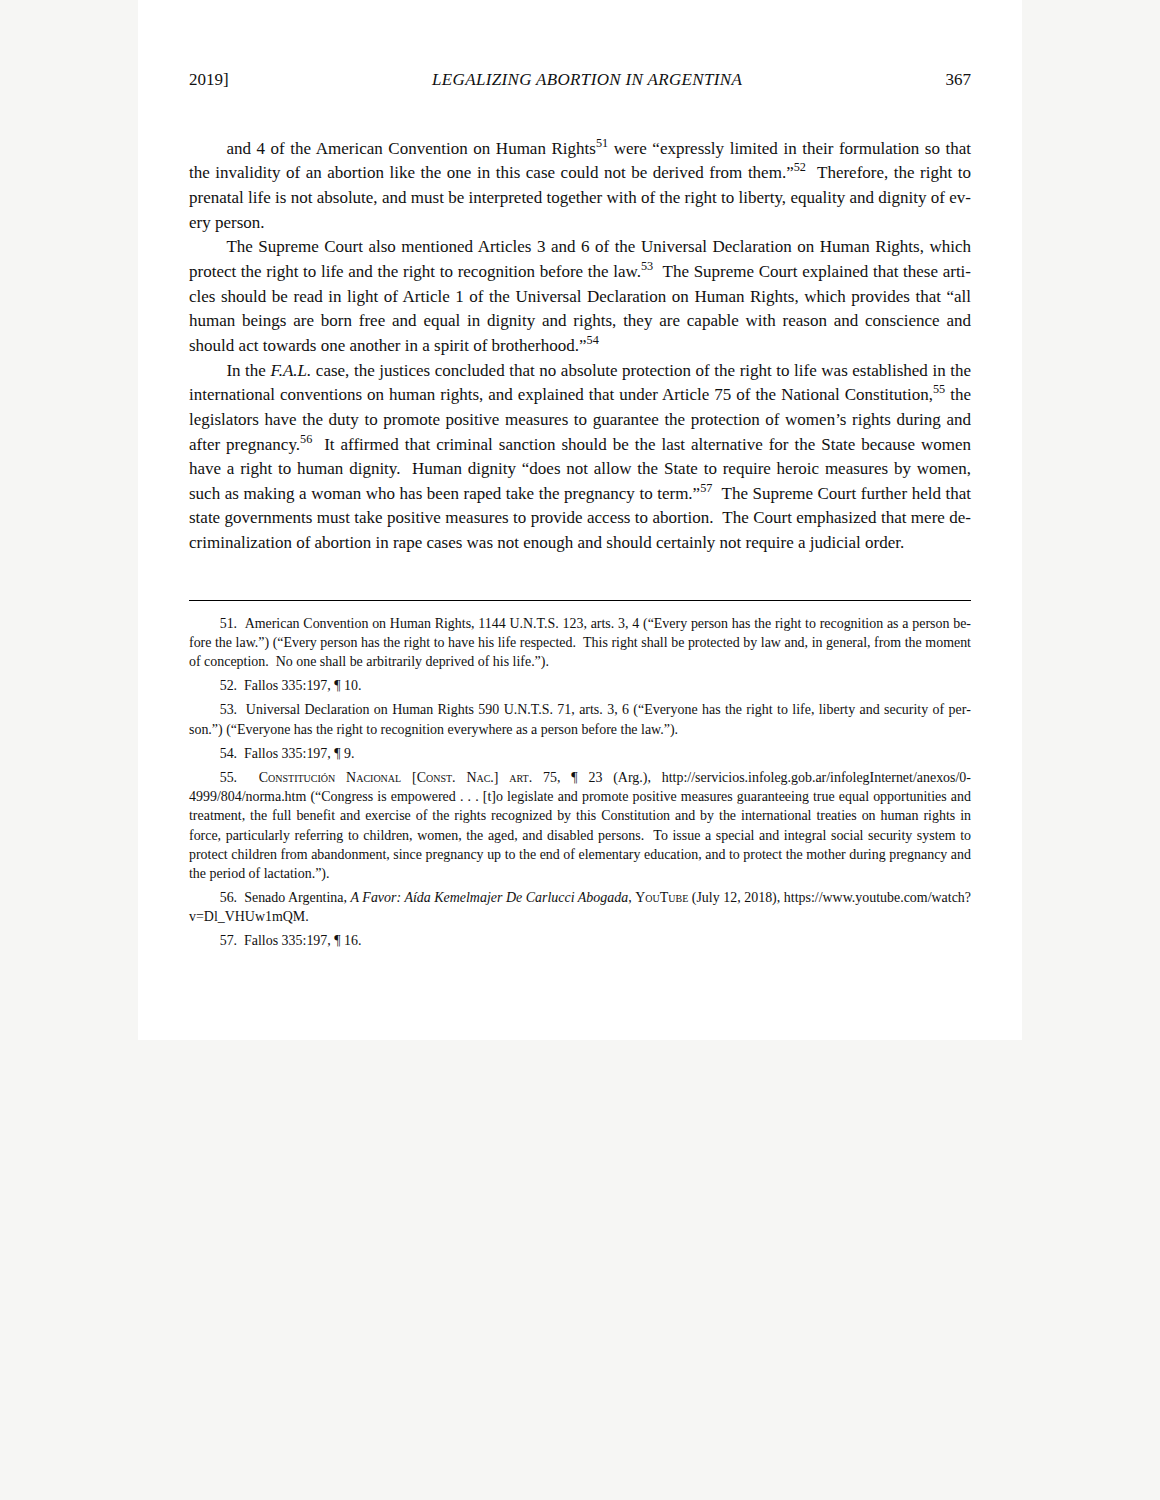2019] LEGALIZING ABORTION IN ARGENTINA 367
and 4 of the American Convention on Human Rights51 were “expressly limited in their formulation so that the invalidity of an abortion like the one in this case could not be derived from them.”52 Therefore, the right to prenatal life is not absolute, and must be interpreted together with of the right to liberty, equality and dignity of every person.
The Supreme Court also mentioned Articles 3 and 6 of the Universal Declaration on Human Rights, which protect the right to life and the right to recognition before the law.53 The Supreme Court explained that these articles should be read in light of Article 1 of the Universal Declaration on Human Rights, which provides that “all human beings are born free and equal in dignity and rights, they are capable with reason and conscience and should act towards one another in a spirit of brotherhood.”54
In the F.A.L. case, the justices concluded that no absolute protection of the right to life was established in the international conventions on human rights, and explained that under Article 75 of the National Constitution,55 the legislators have the duty to promote positive measures to guarantee the protection of women’s rights during and after pregnancy.56 It affirmed that criminal sanction should be the last alternative for the State because women have a right to human dignity. Human dignity “does not allow the State to require heroic measures by women, such as making a woman who has been raped take the pregnancy to term.”57 The Supreme Court further held that state governments must take positive measures to provide access to abortion. The Court emphasized that mere decriminalization of abortion in rape cases was not enough and should certainly not require a judicial order.
American Convention on Human Rights, 1144 U.N.T.S. 123, arts. 3, 4 (“Every person has the right to recognition as a person before the law.”) (“Every person has the right to have his life respected. This right shall be protected by law and, in general, from the moment of conception. No one shall be arbitrarily deprived of his life.”).
Fallos 335:197, ¶ 10.
Universal Declaration on Human Rights 590 U.N.T.S. 71, arts. 3, 6 (“Everyone has the right to life, liberty and security of person.”) (“Everyone has the right to recognition everywhere as a person before the law.”).
Fallos 335:197, ¶ 9.
Constitución Nacional [Const. Nac.] art. 75, ¶ 23 (Arg.), http://servicios.infoleg.gob.ar/infolegInternet/anexos/0-4999/804/norma.htm (“Congress is empowered . . . [t]o legislate and promote positive measures guaranteeing true equal opportunities and treatment, the full benefit and exercise of the rights recognized by this Constitution and by the international treaties on human rights in force, particularly referring to children, women, the aged, and disabled persons. To issue a special and integral social security system to protect children from abandonment, since pregnancy up to the end of elementary education, and to protect the mother during pregnancy and the period of lactation.”).
Senado Argentina, A Favor: Aída Kemelmajer De Carlucci Abogada, YouTube (July 12, 2018), https://www.youtube.com/watch?v=Dl_VHUw1mQM.
Fallos 335:197, ¶ 16.